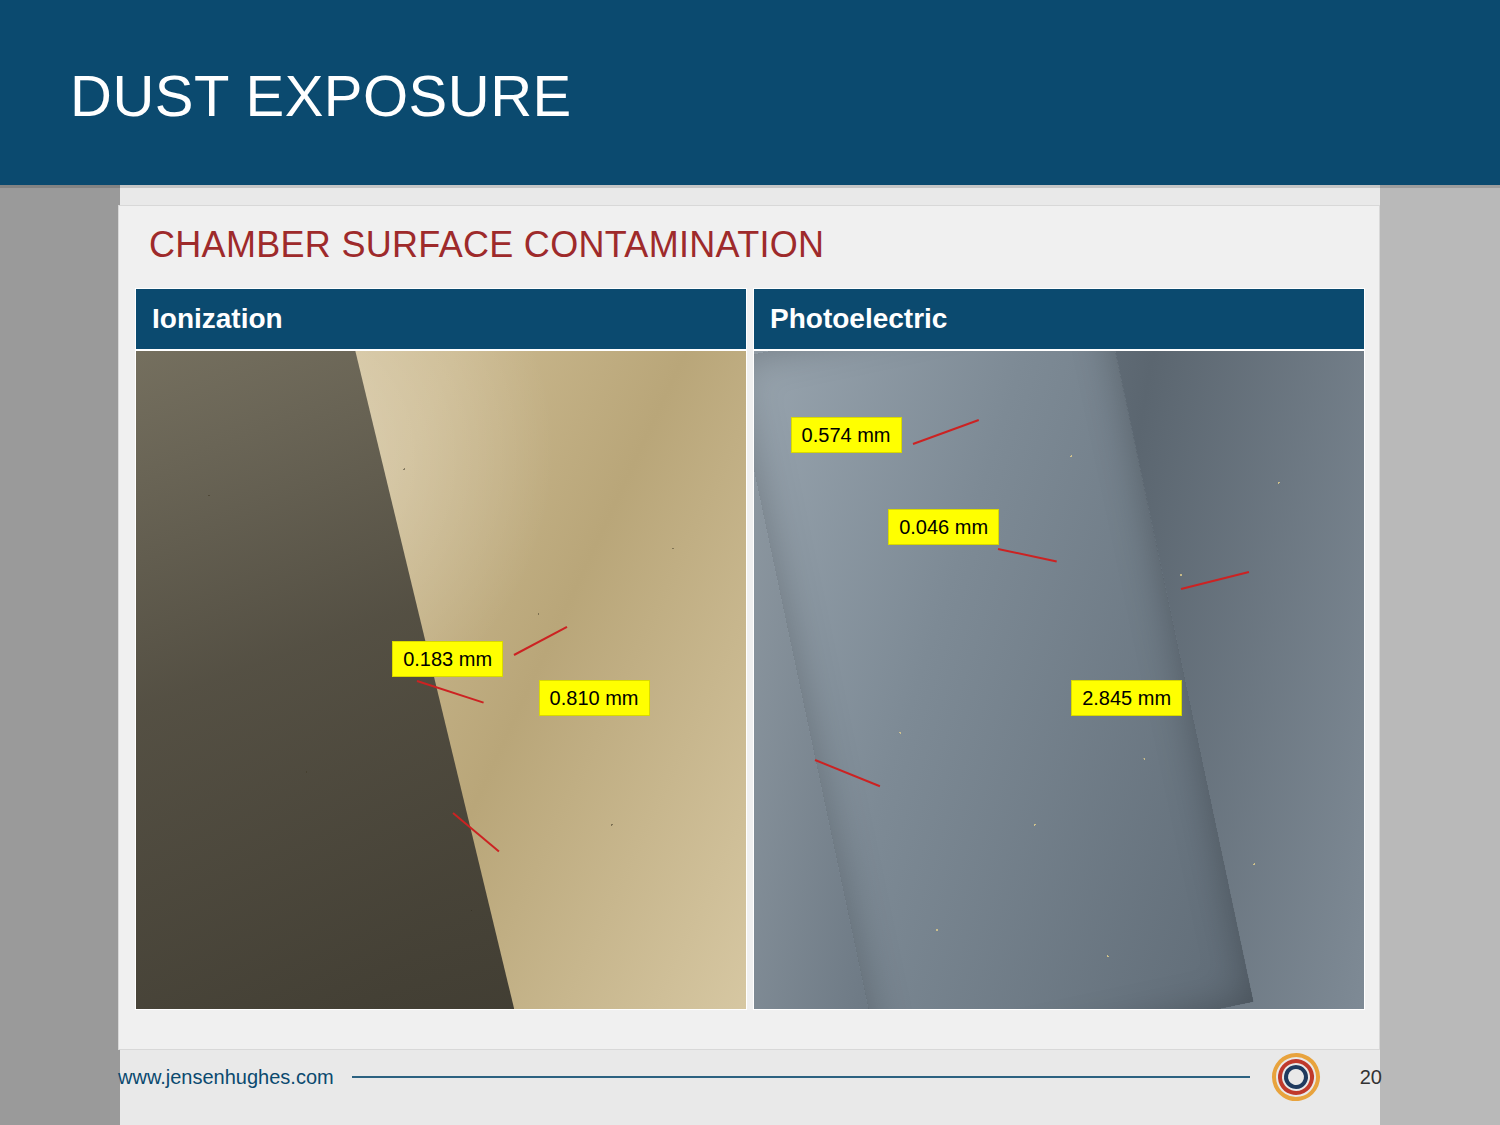DUST EXPOSURE
CHAMBER SURFACE CONTAMINATION
| Ionization | Photoelectric |
| --- | --- |
| 0.183 mm 0.810 mm | 0.574 mm 0.046 mm 2.845 mm |
www.jensenhughes.com 20